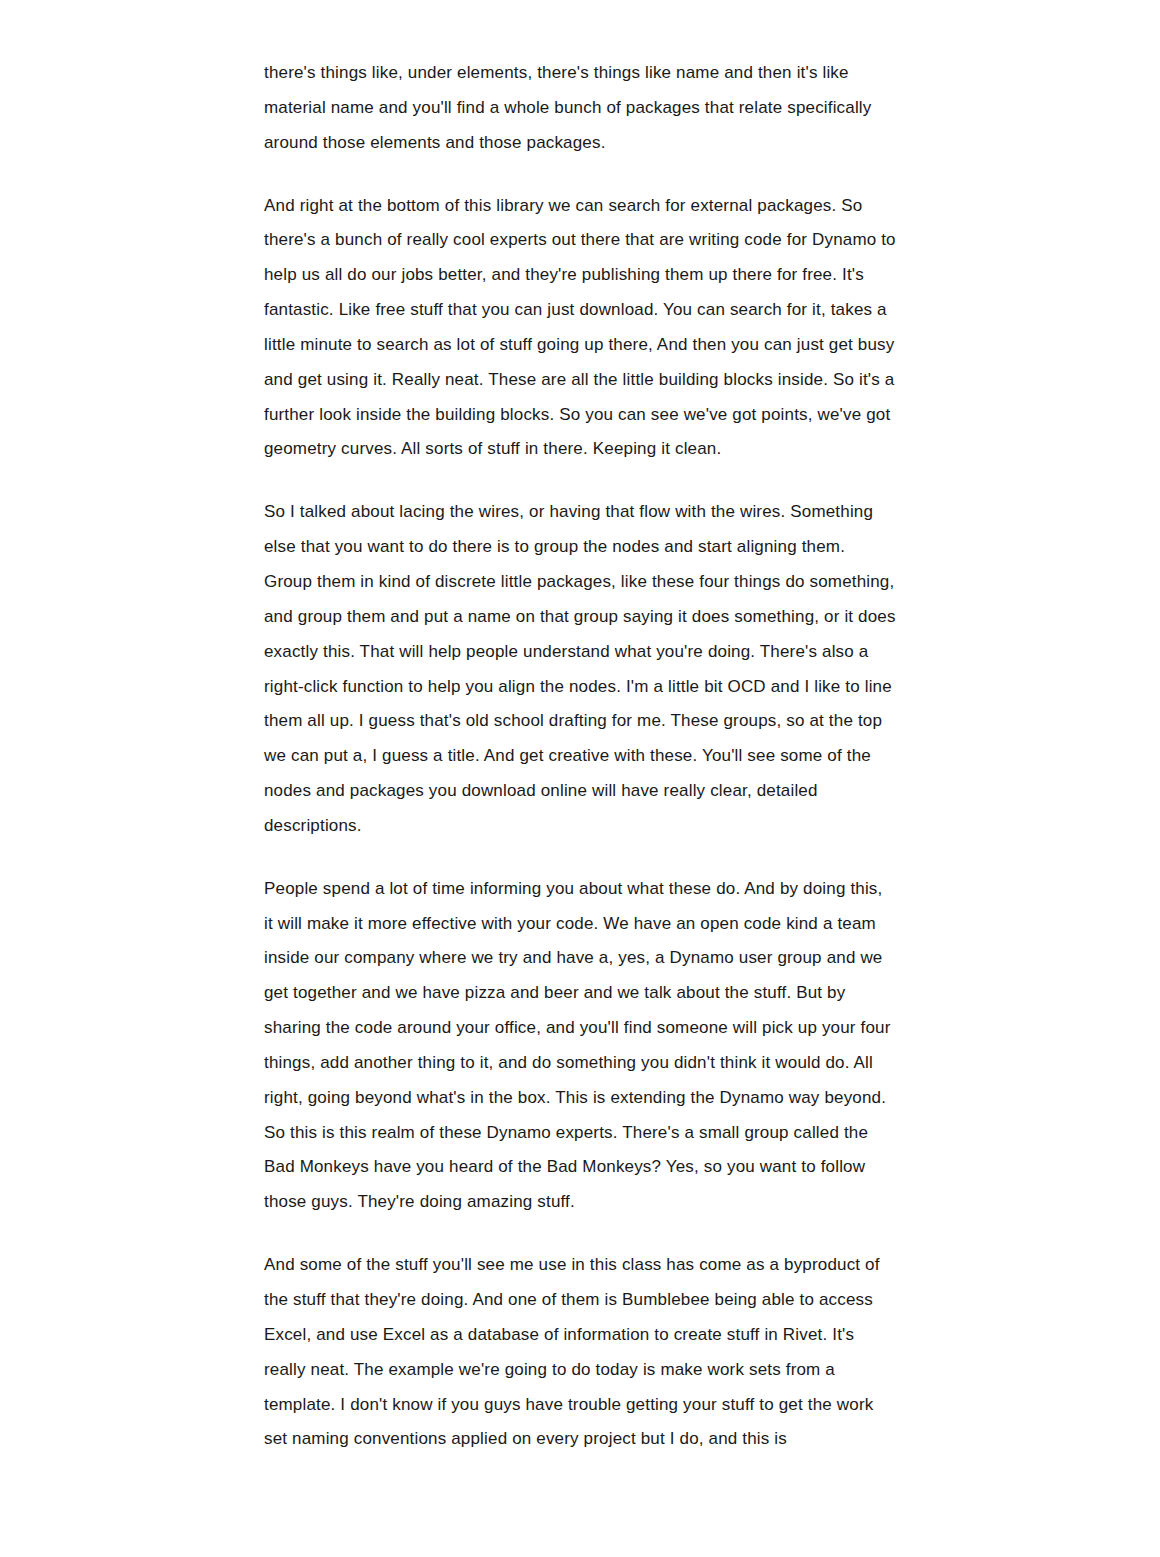there's things like, under elements, there's things like name and then it's like material name and you'll find a whole bunch of packages that relate specifically around those elements and those packages.
And right at the bottom of this library we can search for external packages. So there's a bunch of really cool experts out there that are writing code for Dynamo to help us all do our jobs better, and they're publishing them up there for free. It's fantastic. Like free stuff that you can just download. You can search for it, takes a little minute to search as lot of stuff going up there, And then you can just get busy and get using it. Really neat. These are all the little building blocks inside. So it's a further look inside the building blocks. So you can see we've got points, we've got geometry curves. All sorts of stuff in there. Keeping it clean.
So I talked about lacing the wires, or having that flow with the wires. Something else that you want to do there is to group the nodes and start aligning them. Group them in kind of discrete little packages, like these four things do something, and group them and put a name on that group saying it does something, or it does exactly this. That will help people understand what you're doing. There's also a right-click function to help you align the nodes. I'm a little bit OCD and I like to line them all up. I guess that's old school drafting for me. These groups, so at the top we can put a, I guess a title. And get creative with these. You'll see some of the nodes and packages you download online will have really clear, detailed descriptions.
People spend a lot of time informing you about what these do. And by doing this, it will make it more effective with your code. We have an open code kind a team inside our company where we try and have a, yes, a Dynamo user group and we get together and we have pizza and beer and we talk about the stuff. But by sharing the code around your office, and you'll find someone will pick up your four things, add another thing to it, and do something you didn't think it would do. All right, going beyond what's in the box. This is extending the Dynamo way beyond. So this is this realm of these Dynamo experts. There's a small group called the Bad Monkeys have you heard of the Bad Monkeys? Yes, so you want to follow those guys. They're doing amazing stuff.
And some of the stuff you'll see me use in this class has come as a byproduct of the stuff that they're doing. And one of them is Bumblebee being able to access Excel, and use Excel as a database of information to create stuff in Rivet. It's really neat. The example we're going to do today is make work sets from a template. I don't know if you guys have trouble getting your stuff to get the work set naming conventions applied on every project but I do, and this is